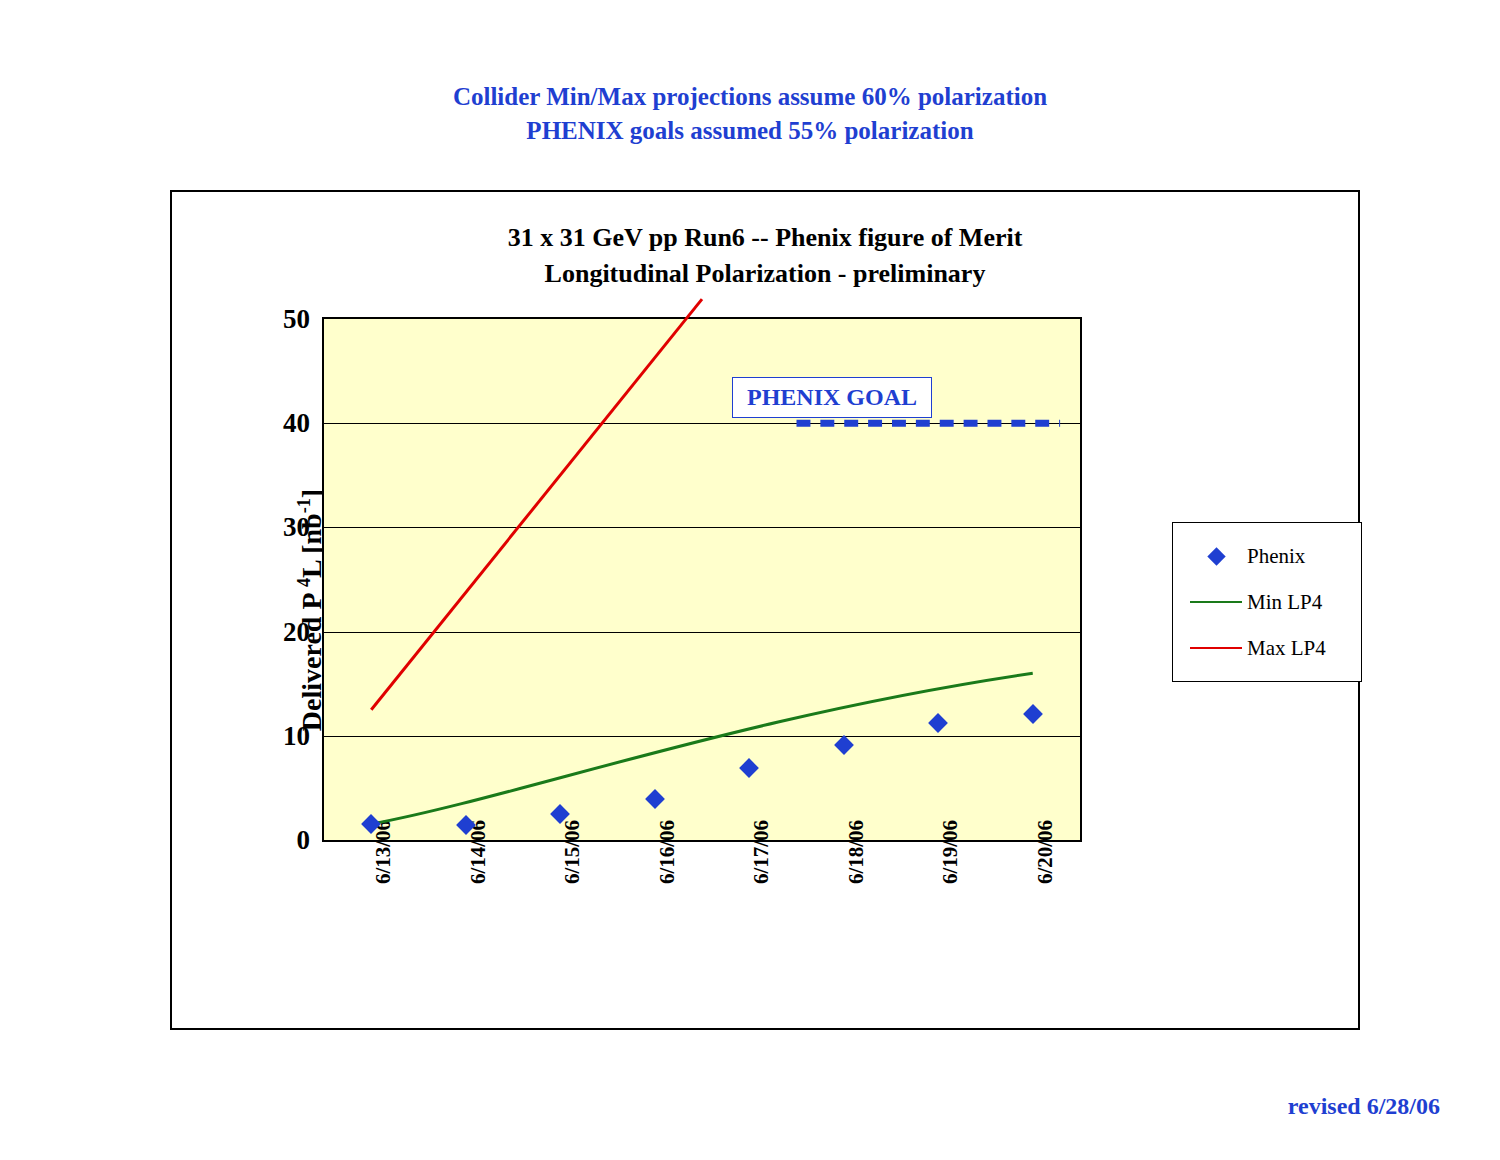Collider Min/Max projections assume 60% polarization
PHENIX goals assumed 55% polarization
31 x 31 GeV pp Run6 -- Phenix figure of Merit
Longitudinal Polarization - preliminary
Delivered P 4L [nb-1]
0
10
20
30
40
50
6/13/06
6/14/06
6/15/06
6/16/06
6/17/06
6/18/06
6/19/06
6/20/06
PHENIX GOAL
Phenix
Min LP4
Max LP4
revised 6/28/06